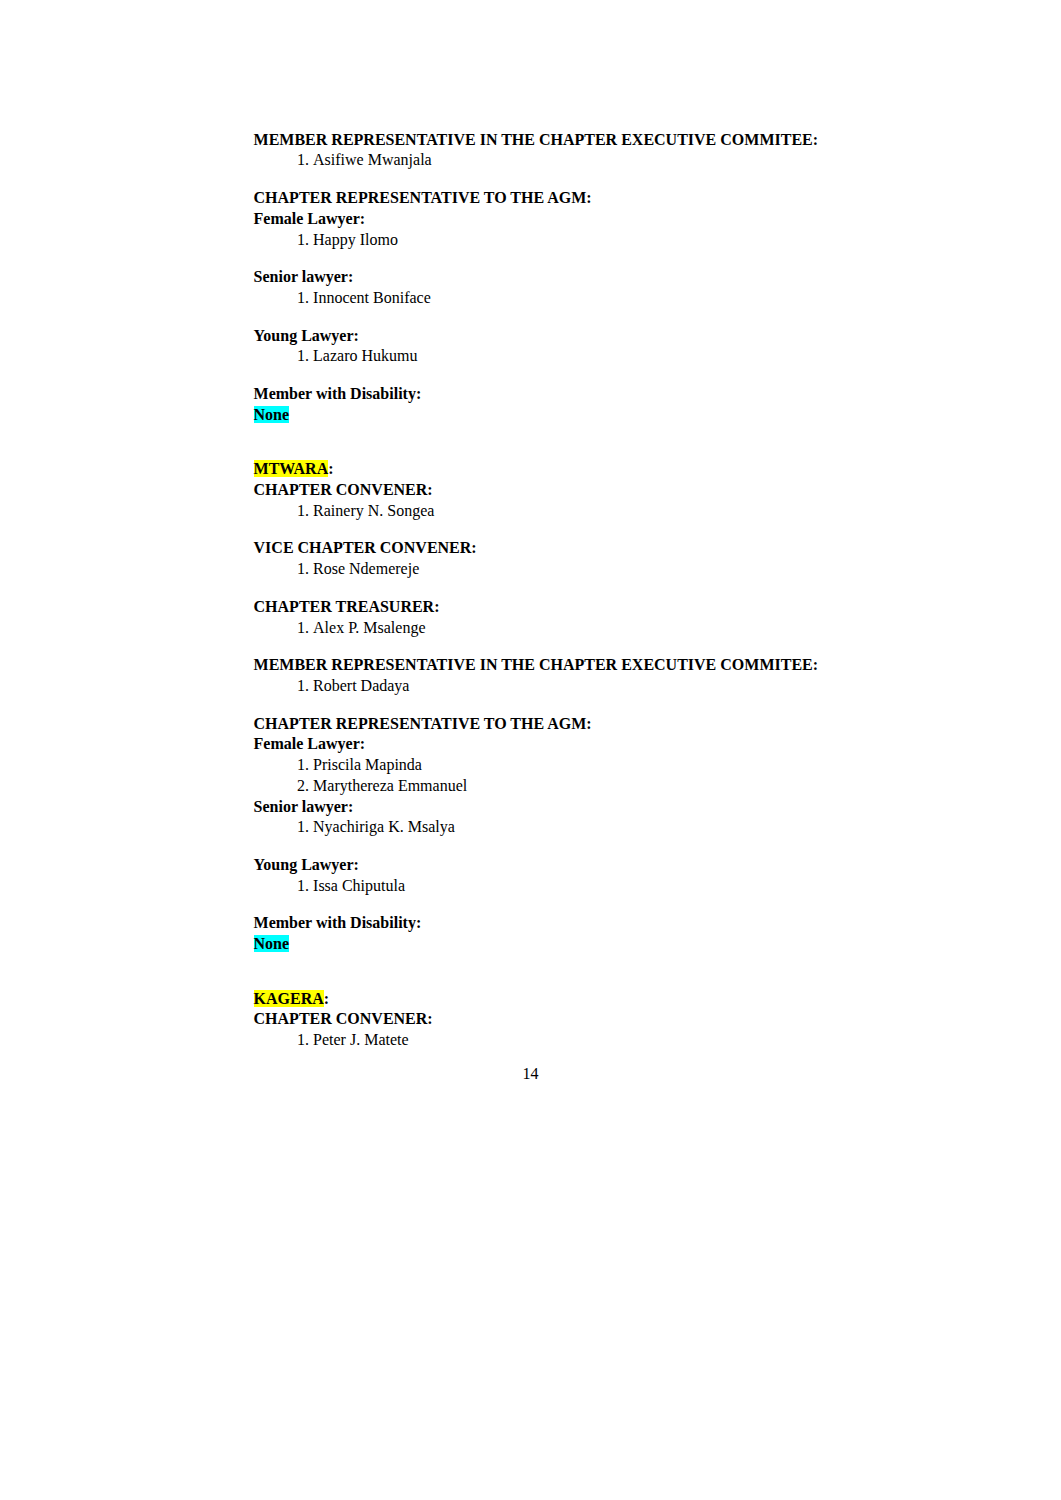MEMBER REPRESENTATIVE IN THE CHAPTER EXECUTIVE COMMITEE:
Asifiwe Mwanjala
CHAPTER REPRESENTATIVE TO THE AGM:
Female Lawyer:
Happy Ilomo
Senior lawyer:
Innocent Boniface
Young Lawyer:
Lazaro Hukumu
Member with Disability:
None
MTWARA:
CHAPTER CONVENER:
Rainery N. Songea
VICE CHAPTER CONVENER:
Rose Ndemereje
CHAPTER TREASURER:
Alex P. Msalenge
MEMBER REPRESENTATIVE IN THE CHAPTER EXECUTIVE COMMITEE:
Robert Dadaya
CHAPTER REPRESENTATIVE TO THE AGM:
Female Lawyer:
Priscila Mapinda
Marythereza Emmanuel
Senior lawyer:
Nyachiriga K. Msalya
Young Lawyer:
Issa Chiputula
Member with Disability:
None
KAGERA:
CHAPTER CONVENER:
Peter J. Matete
14